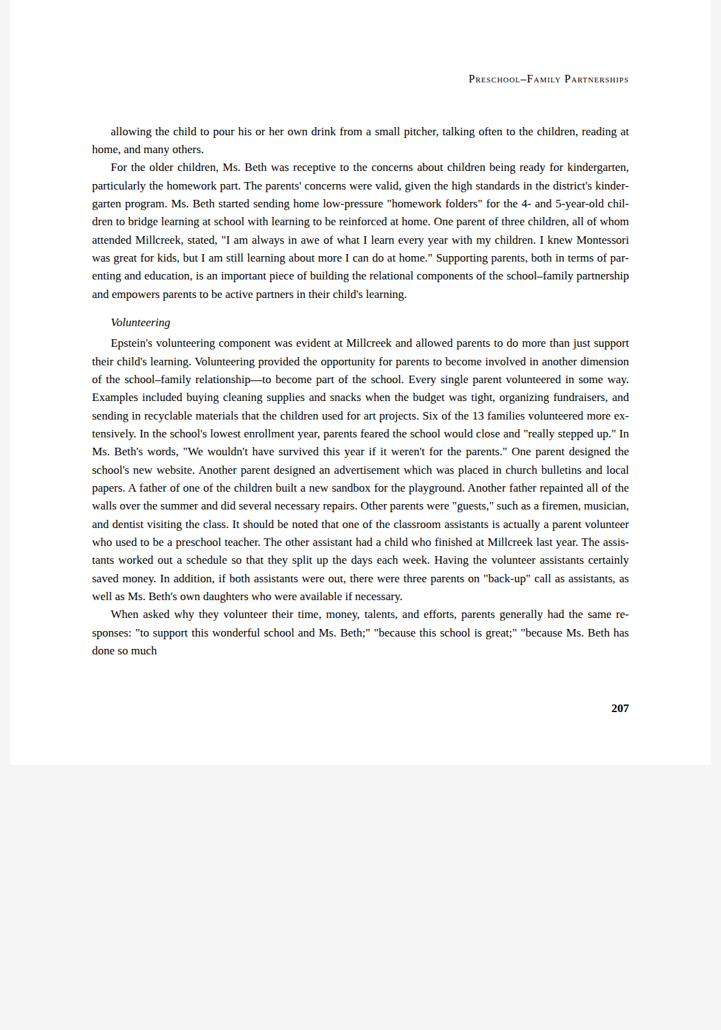Preschool–Family Partnerships
allowing the child to pour his or her own drink from a small pitcher, talking often to the children, reading at home, and many others.
For the older children, Ms. Beth was receptive to the concerns about children being ready for kindergarten, particularly the homework part. The parents' concerns were valid, given the high standards in the district's kindergarten program. Ms. Beth started sending home low-pressure "homework folders" for the 4- and 5-year-old children to bridge learning at school with learning to be reinforced at home. One parent of three children, all of whom attended Millcreek, stated, "I am always in awe of what I learn every year with my children. I knew Montessori was great for kids, but I am still learning about more I can do at home." Supporting parents, both in terms of parenting and education, is an important piece of building the relational components of the school–family partnership and empowers parents to be active partners in their child's learning.
Volunteering
Epstein's volunteering component was evident at Millcreek and allowed parents to do more than just support their child's learning. Volunteering provided the opportunity for parents to become involved in another dimension of the school–family relationship—to become part of the school. Every single parent volunteered in some way. Examples included buying cleaning supplies and snacks when the budget was tight, organizing fundraisers, and sending in recyclable materials that the children used for art projects. Six of the 13 families volunteered more extensively. In the school's lowest enrollment year, parents feared the school would close and "really stepped up." In Ms. Beth's words, "We wouldn't have survived this year if it weren't for the parents." One parent designed the school's new website. Another parent designed an advertisement which was placed in church bulletins and local papers. A father of one of the children built a new sandbox for the playground. Another father repainted all of the walls over the summer and did several necessary repairs. Other parents were "guests," such as a firemen, musician, and dentist visiting the class. It should be noted that one of the classroom assistants is actually a parent volunteer who used to be a preschool teacher. The other assistant had a child who finished at Millcreek last year. The assistants worked out a schedule so that they split up the days each week. Having the volunteer assistants certainly saved money. In addition, if both assistants were out, there were three parents on "back-up" call as assistants, as well as Ms. Beth's own daughters who were available if necessary.
When asked why they volunteer their time, money, talents, and efforts, parents generally had the same responses: "to support this wonderful school and Ms. Beth;" "because this school is great;" "because Ms. Beth has done so much
207